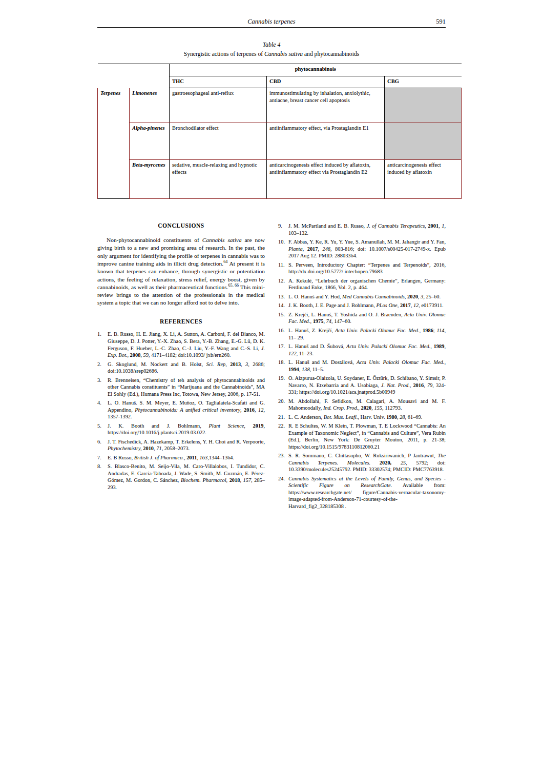Cannabis terpenes
591
Table 4
Synergistic actions of terpenes of Cannabis sativa and phytocannabinoids
| | | phytocannabinois |
| | | THC | CBD | CBG |
| Terpenes | Limonenes | gastroesophageal anti-reflux | immunostimulating by inhalation, anxiolythic, antiacne, breast cancer cell apoptosis | |
| Alpha-pinenes | Bronchodilator effect | antiinflammatory effect, via Prostaglandin E1 | |
| Beta-myrcenes | sedative, muscle-relaxing and hypnotic effects | anticarcinogenesis effect induced by aflatoxin, antiinflammatory effect via Prostaglandin E2 | anticarcinogenesis effect induced by aflatoxin |
CONCLUSIONS
Non-phytocannabinoid constituents of Cannabis sativa are now giving birth to a new and promising area of research. In the past, the only argument for identifying the profile of terpenes in cannabis was to improve canine training aids in illicit drug detection.64 At present it is known that terpenes can enhance, through synergistic or potentiation actions, the feeling of relaxation, stress relief, energy boost, given by cannabinoids, as well as their pharmaceutical functions.65, 66 This mini-review brings to the attention of the professionals in the medical system a topic that we can no longer afford not to delve into.
REFERENCES
E. B. Russo, H. E. Jiang, X. Li, A. Sutton, A. Carboni, F. del Bianco, M. Giuseppe, D. J. Potter, Y.-X. Zhao, S. Bera, Y.-B. Zhang, E.-G. Lü, D. K. Ferguson, F. Hueber, L.-C. Zhao, C.-J. Liu, Y.-F. Wang and C.-S. Li, J. Exp. Bot., 2008, 59, 4171–4182; doi:10.1093/ jxb/ern260.
G. Skoglund, M. Nockert and B. Holst, Sci. Rep, 2013, 3, 2686; doi:10.1038/srep02686.
R. Brenneisen, “Chemistry of teh analysis of phytocannabinoids and other Cannabis constituents” in “Marijuana and the Cannabinoids”, MA El Sohly (Ed.), Humana Press Inc, Totowa, New Jersey, 2006, p. 17-51.
L. O. Hanuš. S. M. Meyer, E. Muñoz, O. Taglialatela-Scafati and G. Appendino, Phytocannabinoids: A unified critical inventory, 2016, 12, 1357-1392.
J. K. Booth and J. Bohlmann, Plant Science, 2019, https://doi.org/10.1016/j.plantsci.2019.03.022.
J. T. Fischedick, A. Hazekamp, T. Erkelens, Y. H. Choi and R. Verpoorte, Phytochemistry, 2010, 71, 2058–2073.
E. B Russo, British J. of Pharmaco., 2011, 163,1344–1364.
S. Blasco-Benito, M. Seijo-Vila, M. Caro-Villalobos, I. Tundidor, C. Andradas, E. García-Taboada, J. Wade, S. Smith, M. Guzmán, E. Pérez-Gómez, M. Gordon, C. Sánchez, Biochem. Pharmacol, 2018, 157, 285–293.
J. M. McPartland and E. B. Russo, J. of Cannabis Terapeutics, 2001, 1, 103–132.
F. Abbas, Y. Ke, R. Yu, Y. Yue, S. Amanullah, M. M. Jahangir and Y. Fan, Planta, 2017, 246, 803-816; doi: 10.1007/s00425-017-2749-x. Epub 2017 Aug 12. PMID: 28803364.
S. Perveen, Introductory Chapter: “Terpenes and Terpenoids”, 2016, http://dx.doi.org/10.5772/ intechopen.79683
A. Kekulé, “Lehrbuch der organischen Chemie”, Erlangen, Germany: Ferdinand Enke, 1866, Vol. 2, p. 464.
L. O. Hanuš and Y. Hod, Med Cannabis Cannabinoids, 2020, 3, 25–60.
J. K. Booth, J. E. Page and J. Bohlmann, PLos One, 2017, 12, e0173911.
Z. Krejčí, L. Hanuš, T. Yoshida and O. J. Braenden, Acta Univ. Olomuc Fac. Med., 1975, 74, 147–60.
L. Hanuš, Z. Krejčí, Acta Univ. Palacki Olomuc Fac. Med., 1986; 114, 11– 29.
L. Hanuš and D. Šubová, Acta Univ. Palacki Olomuc Fac. Med., 1989, 122, 11–23.
L. Hanuš and M. Dostálová, Acta Univ. Palacki Olomuc Fac. Med., 1994, 138, 11–5.
O. Aizpurua-Olaizola, U. Soydaner, E. Öztürk, D. Schibano, Y. Simsir, P. Navarro, N. Etxebarria and A. Usobiaga, J. Nat. Prod., 2016, 79, 324-331; https://doi.org/10.1021/acs.jnatprod.5b00949
M. Abdollahi, F. Sefidkon, M. Calagari, A. Mousavi and M. F. Mahomoodally, Ind. Crop. Prod., 2020, 155, 112793.
L. C. Anderson, Bot. Mus. Leafl., Harv. Univ. 1980, 28, 61–69.
R. E Schultes, W. M Klein, T. Plowman, T. E Lockwood “Cannabis: An Example of Taxonomic Neglect”, in “Cannabis and Culture”, Vera Rubin (Ed.), Berlin, New York: De Gruyter Mouton, 2011, p. 21-38; https://doi.org/10.1515/9783110812060.21
S. R. Sommano, C. Chittasupho, W. Ruksiriwanich, P Jantrawut, The Cannabis Terpenes. Molecules. 2020, 25, 5792; doi: 10.3390/molecules25245792. PMID: 33302574; PMCID: PMC7763918.
Cannabis Systematics at the Levels of Family, Genus, and Species - Scientific Figure on ResearchGate. Available from: https://www.researchgate.net/ figure/Cannabis-vernacular-taxonomy-image-adapted-from-Anderson-71-courtesy-of-the-Harvard_fig2_328185308 .